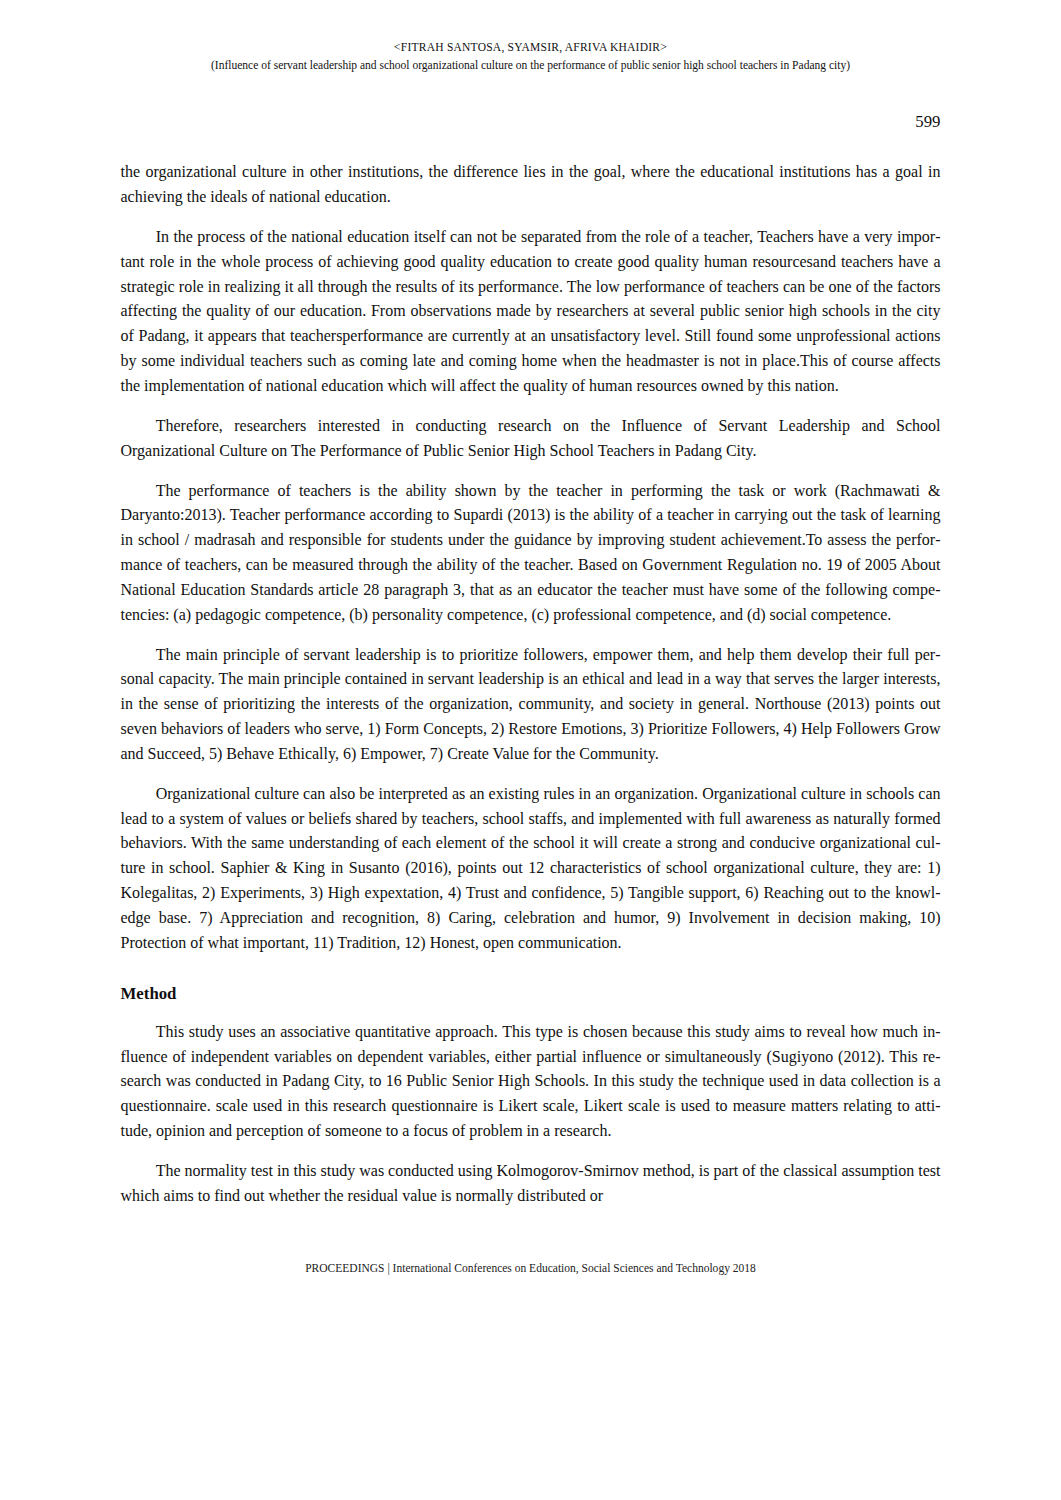<FITRAH SANTOSA, SYAMSIR, AFRIVA KHAIDIR>
(Influence of servant leadership and school organizational culture on the performance of public senior high school teachers in Padang city)
599
the organizational culture in other institutions, the difference lies in the goal, where the educational institutions has a goal in achieving the ideals of national education.
In the process of the national education itself can not be separated from the role of a teacher, Teachers have a very important role in the whole process of achieving good quality education to create good quality human resourcesand teachers have a strategic role in realizing it all through the results of its performance. The low performance of teachers can be one of the factors affecting the quality of our education. From observations made by researchers at several public senior high schools in the city of Padang, it appears that teachersperformance are currently at an unsatisfactory level. Still found some unprofessional actions by some individual teachers such as coming late and coming home when the headmaster is not in place.This of course affects the implementation of national education which will affect the quality of human resources owned by this nation.
Therefore, researchers interested in conducting research on the Influence of Servant Leadership and School Organizational Culture on The Performance of Public Senior High School Teachers in Padang City.
The performance of teachers is the ability shown by the teacher in performing the task or work (Rachmawati & Daryanto:2013). Teacher performance according to Supardi (2013) is the ability of a teacher in carrying out the task of learning in school / madrasah and responsible for students under the guidance by improving student achievement.To assess the performance of teachers, can be measured through the ability of the teacher. Based on Government Regulation no. 19 of 2005 About National Education Standards article 28 paragraph 3, that as an educator the teacher must have some of the following competencies: (a) pedagogic competence, (b) personality competence, (c) professional competence, and (d) social competence.
The main principle of servant leadership is to prioritize followers, empower them, and help them develop their full personal capacity. The main principle contained in servant leadership is an ethical and lead in a way that serves the larger interests, in the sense of prioritizing the interests of the organization, community, and society in general. Northouse (2013) points out seven behaviors of leaders who serve, 1) Form Concepts, 2) Restore Emotions, 3) Prioritize Followers, 4) Help Followers Grow and Succeed, 5) Behave Ethically, 6) Empower, 7) Create Value for the Community.
Organizational culture can also be interpreted as an existing rules in an organization. Organizational culture in schools can lead to a system of values or beliefs shared by teachers, school staffs, and implemented with full awareness as naturally formed behaviors. With the same understanding of each element of the school it will create a strong and conducive organizational culture in school. Saphier & King in Susanto (2016), points out 12 characteristics of school organizational culture, they are: 1) Kolegalitas, 2) Experiments, 3) High expextation, 4) Trust and confidence, 5) Tangible support, 6) Reaching out to the knowledge base. 7) Appreciation and recognition, 8) Caring, celebration and humor, 9) Involvement in decision making, 10) Protection of what important, 11) Tradition, 12) Honest, open communication.
Method
This study uses an associative quantitative approach. This type is chosen because this study aims to reveal how much influence of independent variables on dependent variables, either partial influence or simultaneously (Sugiyono (2012). This research was conducted in Padang City, to 16 Public Senior High Schools. In this study the technique used in data collection is a questionnaire. scale used in this research questionnaire is Likert scale, Likert scale is used to measure matters relating to attitude, opinion and perception of someone to a focus of problem in a research.
The normality test in this study was conducted using Kolmogorov-Smirnov method, is part of the classical assumption test which aims to find out whether the residual value is normally distributed or
PROCEEDINGS | International Conferences on Education, Social Sciences and Technology 2018